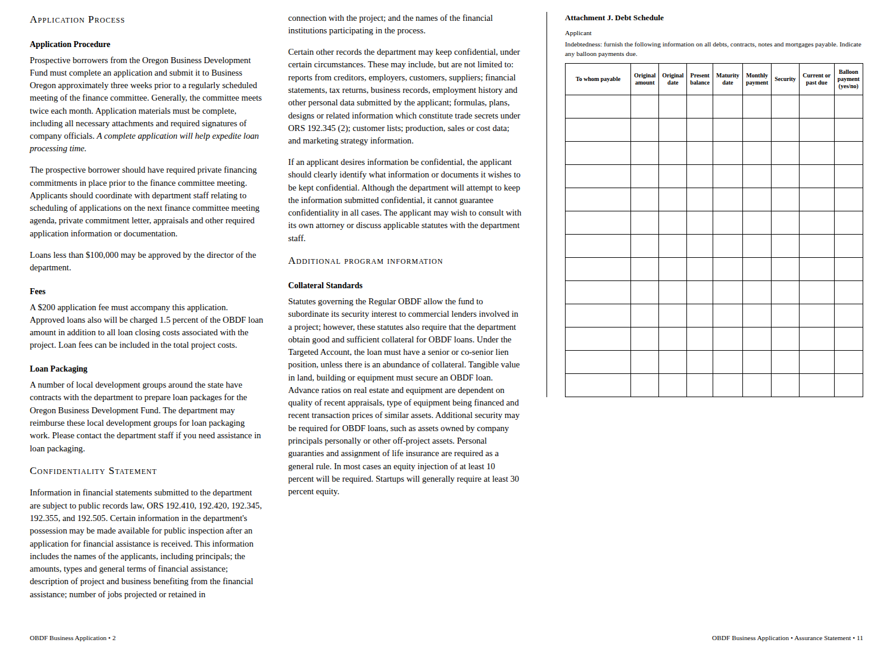Application Process
Application Procedure
Prospective borrowers from the Oregon Business Development Fund must complete an application and submit it to Business Oregon approximately three weeks prior to a regularly scheduled meeting of the finance committee. Generally, the committee meets twice each month. Application materials must be complete, including all necessary attachments and required signatures of company officials. A complete application will help expedite loan processing time.
The prospective borrower should have required private financing commitments in place prior to the finance committee meeting. Applicants should coordinate with department staff relating to scheduling of applications on the next finance committee meeting agenda, private commitment letter, appraisals and other required application information or documentation.
Loans less than $100,000 may be approved by the director of the department.
Fees
A $200 application fee must accompany this application. Approved loans also will be charged 1.5 percent of the OBDF loan amount in addition to all loan closing costs associated with the project. Loan fees can be included in the total project costs.
Loan Packaging
A number of local development groups around the state have contracts with the department to prepare loan packages for the Oregon Business Development Fund. The department may reimburse these local development groups for loan packaging work. Please contact the department staff if you need assistance in loan packaging.
Confidentiality Statement
Information in financial statements submitted to the department are subject to public records law, ORS 192.410, 192.420, 192.345, 192.355, and 192.505. Certain information in the department's possession may be made available for public inspection after an application for financial assistance is received. This information includes the names of the applicants, including principals; the amounts, types and general terms of financial assistance; description of project and business benefiting from the financial assistance; number of jobs projected or retained in
connection with the project; and the names of the financial institutions participating in the process.
Certain other records the department may keep confidential, under certain circumstances. These may include, but are not limited to: reports from creditors, employers, customers, suppliers; financial statements, tax returns, business records, employment history and other personal data submitted by the applicant; formulas, plans, designs or related information which constitute trade secrets under ORS 192.345 (2); customer lists; production, sales or cost data; and marketing strategy information.
If an applicant desires information be confidential, the applicant should clearly identify what information or documents it wishes to be kept confidential. Although the department will attempt to keep the information submitted confidential, it cannot guarantee confidentiality in all cases. The applicant may wish to consult with its own attorney or discuss applicable statutes with the department staff.
Additional program information
Collateral Standards
Statutes governing the Regular OBDF allow the fund to subordinate its security interest to commercial lenders involved in a project; however, these statutes also require that the department obtain good and sufficient collateral for OBDF loans. Under the Targeted Account, the loan must have a senior or co-senior lien position, unless there is an abundance of collateral. Tangible value in land, building or equipment must secure an OBDF loan. Advance ratios on real estate and equipment are dependent on quality of recent appraisals, type of equipment being financed and recent transaction prices of similar assets. Additional security may be required for OBDF loans, such as assets owned by company principals personally or other off-project assets. Personal guaranties and assignment of life insurance are required as a general rule. In most cases an equity injection of at least 10 percent will be required. Startups will generally require at least 30 percent equity.
Attachment J. Debt Schedule
Applicant
Indebtedness: furnish the following information on all debts, contracts, notes and mortgages payable. Indicate any balloon payments due.
| To whom payable | Original amount | Original date | Present balance | Maturity date | Monthly payment | Security | Current or past due | Balloon payment (yes/no) |
| --- | --- | --- | --- | --- | --- | --- | --- | --- |
OBDF Business Application • 2 OBDF Business Application • Assurance Statement • 11